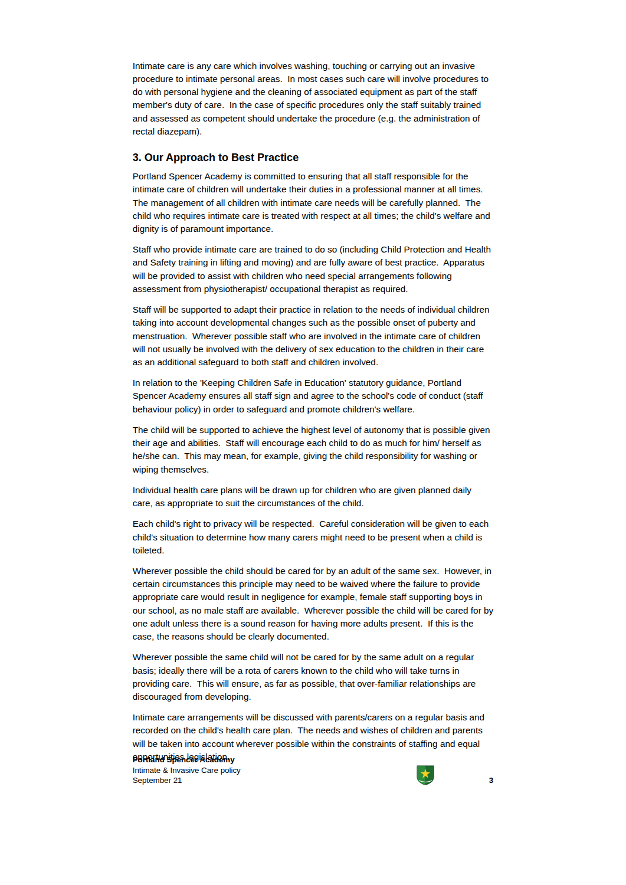Intimate care is any care which involves washing, touching or carrying out an invasive procedure to intimate personal areas. In most cases such care will involve procedures to do with personal hygiene and the cleaning of associated equipment as part of the staff member's duty of care. In the case of specific procedures only the staff suitably trained and assessed as competent should undertake the procedure (e.g. the administration of rectal diazepam).
3. Our Approach to Best Practice
Portland Spencer Academy is committed to ensuring that all staff responsible for the intimate care of children will undertake their duties in a professional manner at all times. The management of all children with intimate care needs will be carefully planned. The child who requires intimate care is treated with respect at all times; the child's welfare and dignity is of paramount importance.
Staff who provide intimate care are trained to do so (including Child Protection and Health and Safety training in lifting and moving) and are fully aware of best practice. Apparatus will be provided to assist with children who need special arrangements following assessment from physiotherapist/ occupational therapist as required.
Staff will be supported to adapt their practice in relation to the needs of individual children taking into account developmental changes such as the possible onset of puberty and menstruation. Wherever possible staff who are involved in the intimate care of children will not usually be involved with the delivery of sex education to the children in their care as an additional safeguard to both staff and children involved.
In relation to the 'Keeping Children Safe in Education' statutory guidance, Portland Spencer Academy ensures all staff sign and agree to the school's code of conduct (staff behaviour policy) in order to safeguard and promote children's welfare.
The child will be supported to achieve the highest level of autonomy that is possible given their age and abilities. Staff will encourage each child to do as much for him/ herself as he/she can. This may mean, for example, giving the child responsibility for washing or wiping themselves.
Individual health care plans will be drawn up for children who are given planned daily care, as appropriate to suit the circumstances of the child.
Each child's right to privacy will be respected. Careful consideration will be given to each child's situation to determine how many carers might need to be present when a child is toileted.
Wherever possible the child should be cared for by an adult of the same sex. However, in certain circumstances this principle may need to be waived where the failure to provide appropriate care would result in negligence for example, female staff supporting boys in our school, as no male staff are available. Wherever possible the child will be cared for by one adult unless there is a sound reason for having more adults present. If this is the case, the reasons should be clearly documented.
Wherever possible the same child will not be cared for by the same adult on a regular basis; ideally there will be a rota of carers known to the child who will take turns in providing care. This will ensure, as far as possible, that over-familiar relationships are discouraged from developing.
Intimate care arrangements will be discussed with parents/carers on a regular basis and recorded on the child's health care plan. The needs and wishes of children and parents will be taken into account wherever possible within the constraints of staffing and equal opportunities legislation.
| Portland Spencer Academy Intimate & Invasive Care policy September 21 | | 3 |